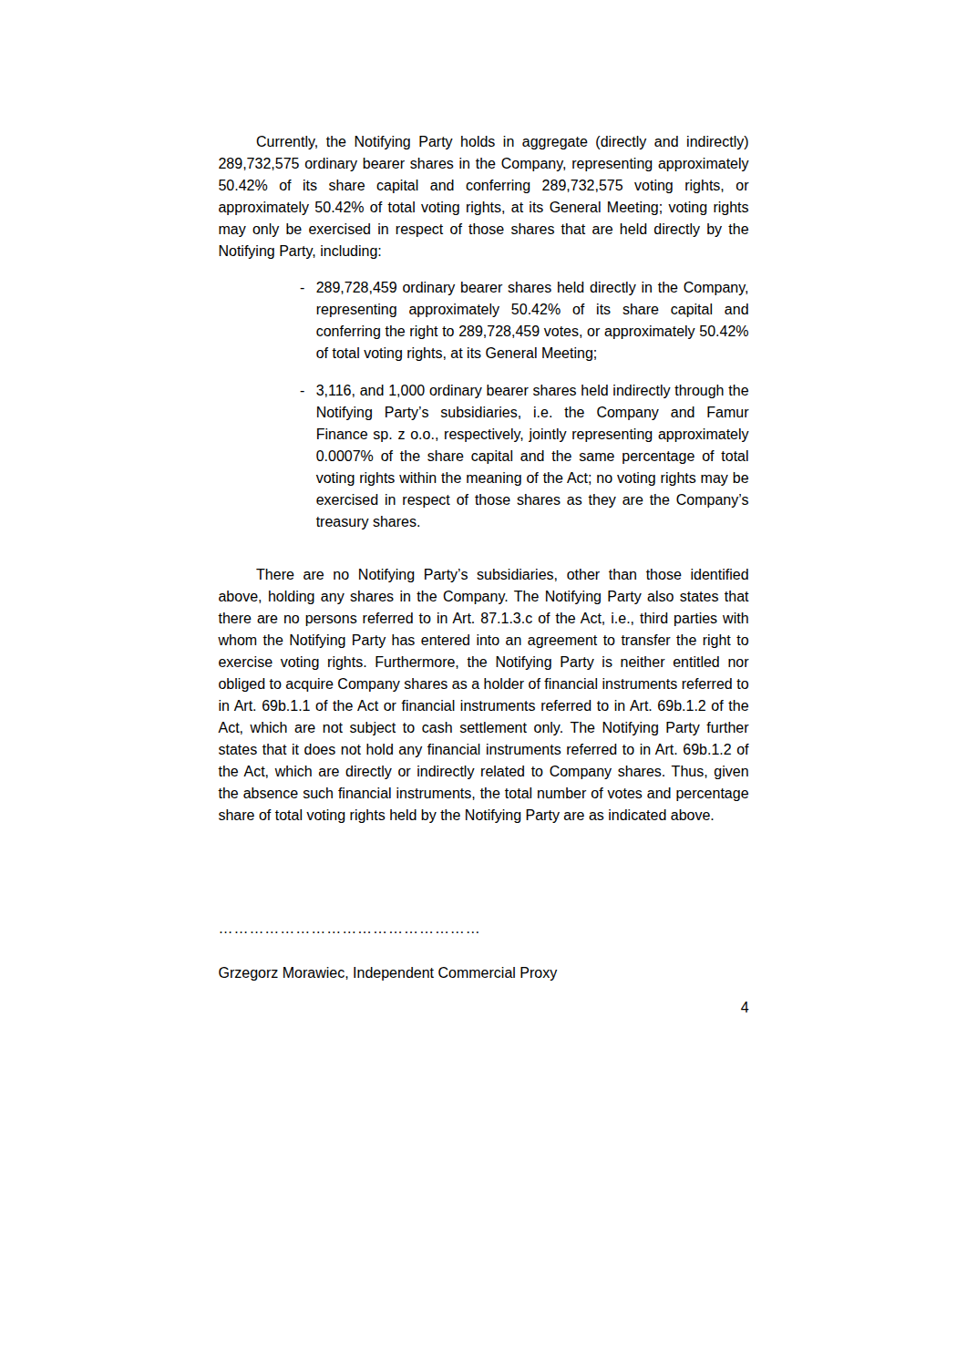Currently, the Notifying Party holds in aggregate (directly and indirectly) 289,732,575 ordinary bearer shares in the Company, representing approximately 50.42% of its share capital and conferring 289,732,575 voting rights, or approximately 50.42% of total voting rights, at its General Meeting; voting rights may only be exercised in respect of those shares that are held directly by the Notifying Party, including:
289,728,459 ordinary bearer shares held directly in the Company, representing approximately 50.42% of its share capital and conferring the right to 289,728,459 votes, or approximately 50.42% of total voting rights, at its General Meeting;
3,116, and 1,000 ordinary bearer shares held indirectly through the Notifying Party’s subsidiaries, i.e. the Company and Famur Finance sp. z o.o., respectively, jointly representing approximately 0.0007% of the share capital and the same percentage of total voting rights within the meaning of the Act; no voting rights may be exercised in respect of those shares as they are the Company’s treasury shares.
There are no Notifying Party’s subsidiaries, other than those identified above, holding any shares in the Company. The Notifying Party also states that there are no persons referred to in Art. 87.1.3.c of the Act, i.e., third parties with whom the Notifying Party has entered into an agreement to transfer the right to exercise voting rights. Furthermore, the Notifying Party is neither entitled nor obliged to acquire Company shares as a holder of financial instruments referred to in Art. 69b.1.1 of the Act or financial instruments referred to in Art. 69b.1.2 of the Act, which are not subject to cash settlement only. The Notifying Party further states that it does not hold any financial instruments referred to in Art. 69b.1.2 of the Act, which are directly or indirectly related to Company shares. Thus, given the absence such financial instruments, the total number of votes and percentage share of total voting rights held by the Notifying Party are as indicated above.
……………………………………………
Grzegorz Morawiec, Independent Commercial Proxy
4